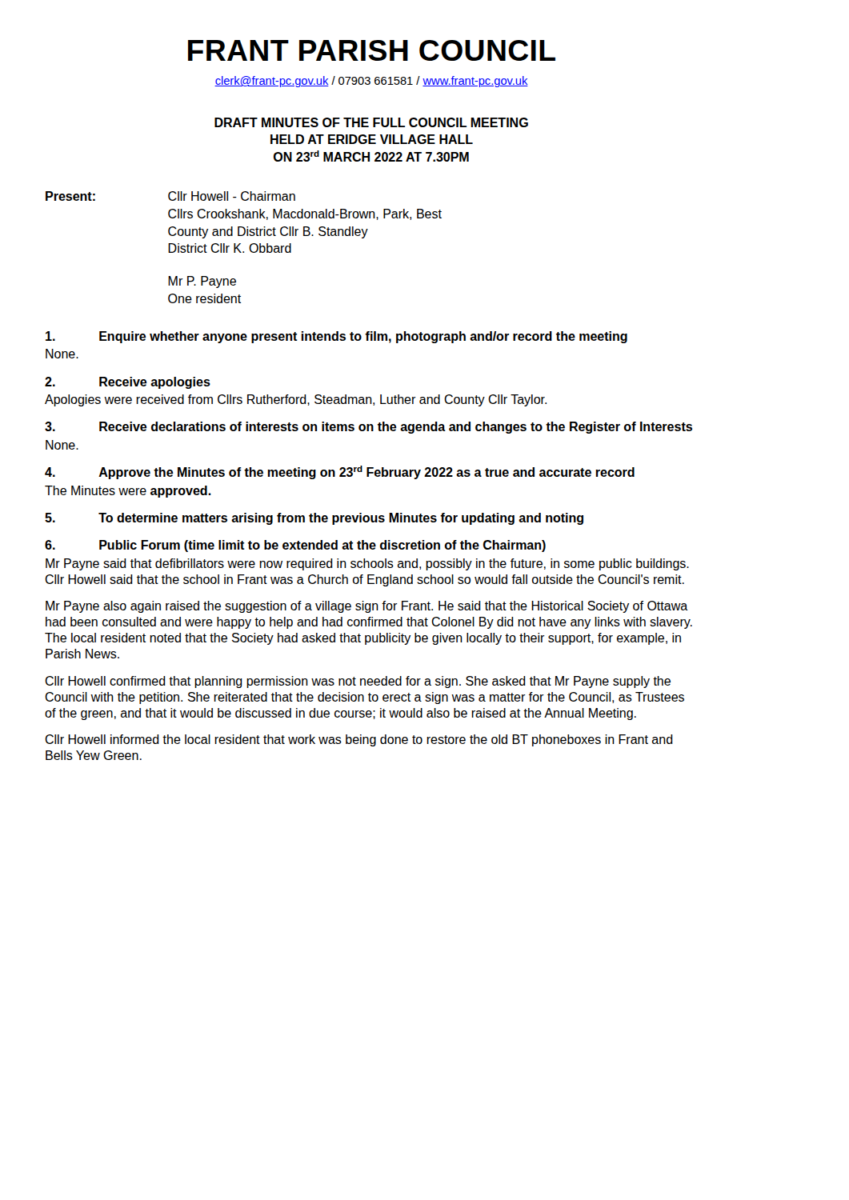FRANT PARISH COUNCIL
clerk@frant-pc.gov.uk / 07903 661581 / www.frant-pc.gov.uk
DRAFT MINUTES OF THE FULL COUNCIL MEETING HELD AT ERIDGE VILLAGE HALL ON 23rd MARCH 2022 AT 7.30PM
| Present: | Cllr Howell - Chairman |
| | Cllrs Crookshank, Macdonald-Brown, Park, Best |
| | County and District Cllr B. Standley |
| | District Cllr K. Obbard |
| | Mr P. Payne |
| | One resident |
1. Enquire whether anyone present intends to film, photograph and/or record the meeting
None.
2. Receive apologies
Apologies were received from Cllrs Rutherford, Steadman, Luther and County Cllr Taylor.
3. Receive declarations of interests on items on the agenda and changes to the Register of Interests
None.
4. Approve the Minutes of the meeting on 23rd February 2022 as a true and accurate record
The Minutes were approved.
5. To determine matters arising from the previous Minutes for updating and noting
6. Public Forum (time limit to be extended at the discretion of the Chairman)
Mr Payne said that defibrillators were now required in schools and, possibly in the future, in some public buildings. Cllr Howell said that the school in Frant was a Church of England school so would fall outside the Council's remit.
Mr Payne also again raised the suggestion of a village sign for Frant. He said that the Historical Society of Ottawa had been consulted and were happy to help and had confirmed that Colonel By did not have any links with slavery. The local resident noted that the Society had asked that publicity be given locally to their support, for example, in Parish News.
Cllr Howell confirmed that planning permission was not needed for a sign. She asked that Mr Payne supply the Council with the petition. She reiterated that the decision to erect a sign was a matter for the Council, as Trustees of the green, and that it would be discussed in due course; it would also be raised at the Annual Meeting.
Cllr Howell informed the local resident that work was being done to restore the old BT phoneboxes in Frant and Bells Yew Green.